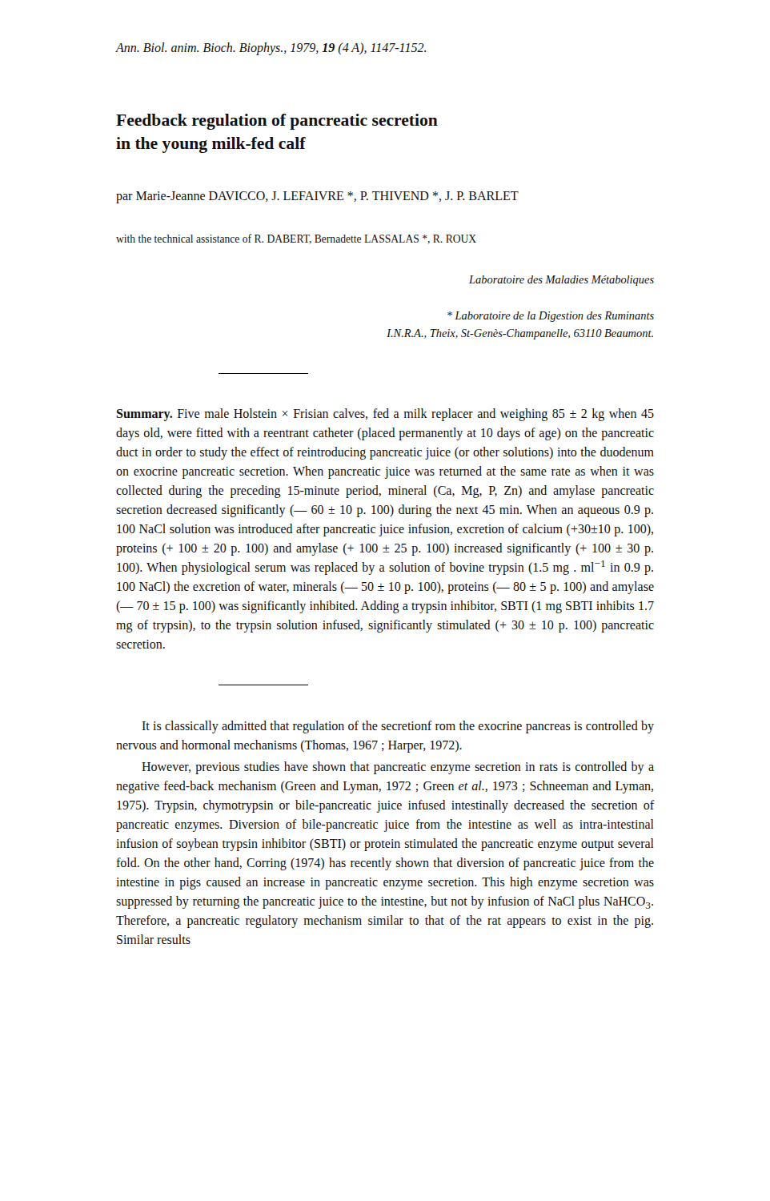Ann. Biol. anim. Bioch. Biophys., 1979, 19 (4 A), 1147-1152.
Feedback regulation of pancreatic secretion
in the young milk-fed calf
par Marie-Jeanne DAVICCO, J. LEFAIVRE *, P. THIVEND *, J. P. BARLET
with the technical assistance of R. DABERT, Bernadette LASSALAS *, R. ROUX
Laboratoire des Maladies Métaboliques
* Laboratoire de la Digestion des Ruminants
I.N.R.A., Theix, St-Genès-Champanelle, 63110 Beaumont.
Summary. Five male Holstein × Frisian calves, fed a milk replacer and weighing 85 ± 2 kg when 45 days old, were fitted with a reentrant catheter (placed permanently at 10 days of age) on the pancreatic duct in order to study the effect of reintroducing pancreatic juice (or other solutions) into the duodenum on exocrine pancreatic secretion. When pancreatic juice was returned at the same rate as when it was collected during the preceding 15-minute period, mineral (Ca, Mg, P, Zn) and amylase pancreatic secretion decreased significantly (— 60 ± 10 p. 100) during the next 45 min. When an aqueous 0.9 p. 100 NaCl solution was introduced after pancreatic juice infusion, excretion of calcium (+30±10 p. 100), proteins (+ 100 ± 20 p. 100) and amylase (+ 100 ± 25 p. 100) increased significantly (+ 100 ± 30 p. 100). When physiological serum was replaced by a solution of bovine trypsin (1.5 mg . ml−1 in 0.9 p. 100 NaCl) the excretion of water, minerals (— 50 ± 10 p. 100), proteins (— 80 ± 5 p. 100) and amylase (— 70 ± 15 p. 100) was significantly inhibited. Adding a trypsin inhibitor, SBTI (1 mg SBTI inhibits 1.7 mg of trypsin), to the trypsin solution infused, significantly stimulated (+ 30 ± 10 p. 100) pancreatic secretion.
It is classically admitted that regulation of the secretionf rom the exocrine pancreas is controlled by nervous and hormonal mechanisms (Thomas, 1967 ; Harper, 1972).
However, previous studies have shown that pancreatic enzyme secretion in rats is controlled by a negative feed-back mechanism (Green and Lyman, 1972 ; Green et al., 1973 ; Schneeman and Lyman, 1975). Trypsin, chymotrypsin or bile-pancreatic juice infused intestinally decreased the secretion of pancreatic enzymes. Diversion of bile-pancreatic juice from the intestine as well as intra-intestinal infusion of soybean trypsin inhibitor (SBTI) or protein stimulated the pancreatic enzyme output several fold. On the other hand, Corring (1974) has recently shown that diversion of pancreatic juice from the intestine in pigs caused an increase in pancreatic enzyme secretion. This high enzyme secretion was suppressed by returning the pancreatic juice to the intestine, but not by infusion of NaCl plus NaHCO3. Therefore, a pancreatic regulatory mechanism similar to that of the rat appears to exist in the pig. Similar results